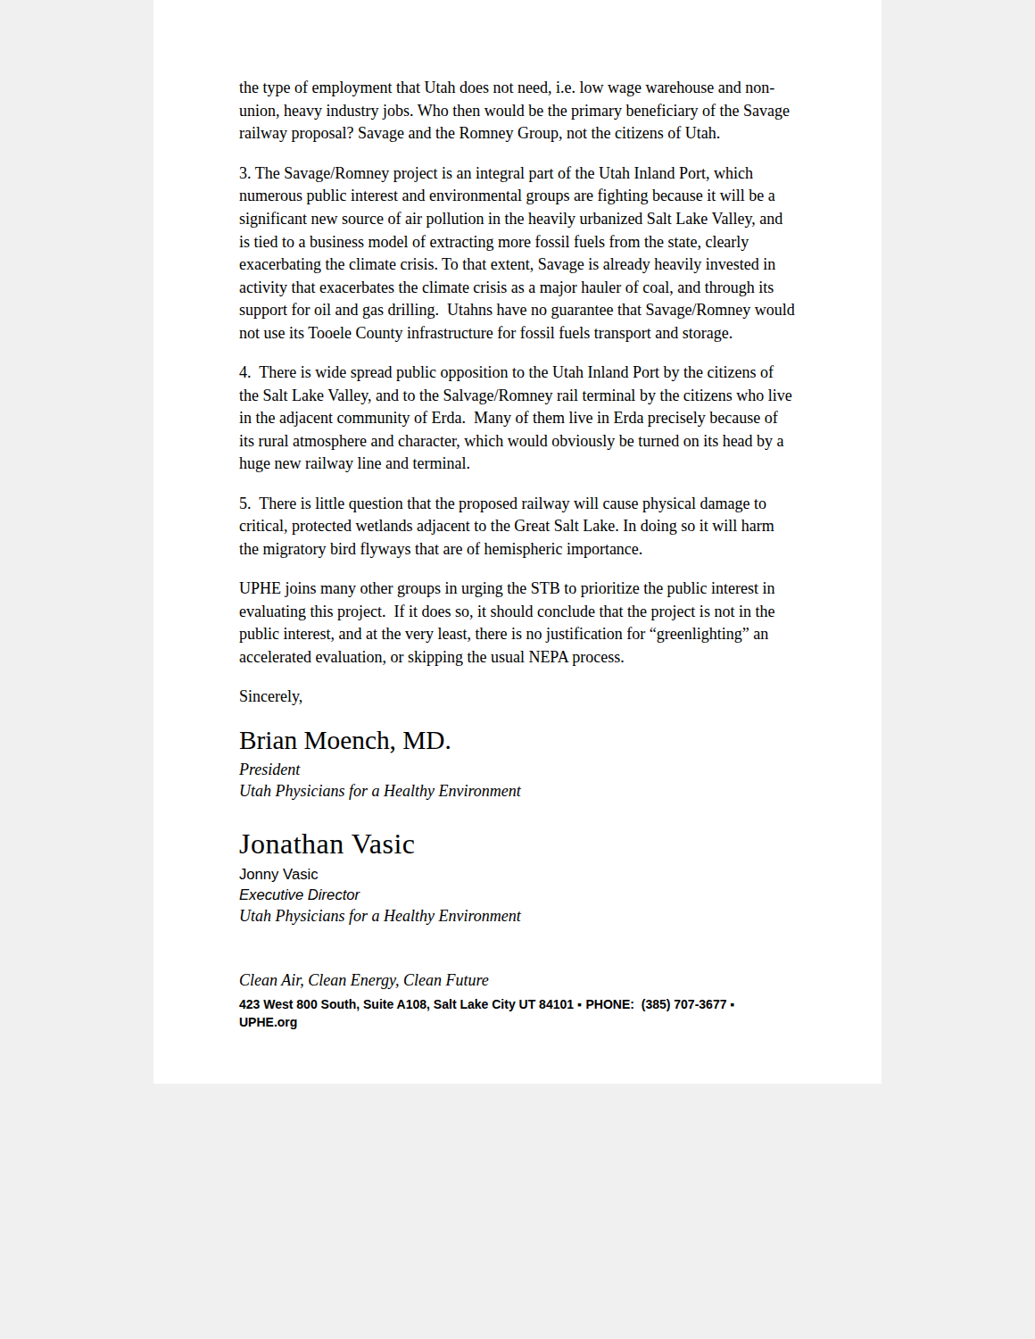the type of employment that Utah does not need, i.e. low wage warehouse and non-union, heavy industry jobs. Who then would be the primary beneficiary of the Savage railway proposal? Savage and the Romney Group, not the citizens of Utah.
3. The Savage/Romney project is an integral part of the Utah Inland Port, which numerous public interest and environmental groups are fighting because it will be a significant new source of air pollution in the heavily urbanized Salt Lake Valley, and is tied to a business model of extracting more fossil fuels from the state, clearly exacerbating the climate crisis. To that extent, Savage is already heavily invested in activity that exacerbates the climate crisis as a major hauler of coal, and through its support for oil and gas drilling. Utahns have no guarantee that Savage/Romney would not use its Tooele County infrastructure for fossil fuels transport and storage.
4. There is wide spread public opposition to the Utah Inland Port by the citizens of the Salt Lake Valley, and to the Salvage/Romney rail terminal by the citizens who live in the adjacent community of Erda. Many of them live in Erda precisely because of its rural atmosphere and character, which would obviously be turned on its head by a huge new railway line and terminal.
5. There is little question that the proposed railway will cause physical damage to critical, protected wetlands adjacent to the Great Salt Lake. In doing so it will harm the migratory bird flyways that are of hemispheric importance.
UPHE joins many other groups in urging the STB to prioritize the public interest in evaluating this project. If it does so, it should conclude that the project is not in the public interest, and at the very least, there is no justification for “greenlighting” an accelerated evaluation, or skipping the usual NEPA process.
Sincerely,
Brian Moench, MD.
President
Utah Physicians for a Healthy Environment
Jonathan Vasic
Jonny Vasic
Executive Director
Utah Physicians for a Healthy Environment
Clean Air, Clean Energy, Clean Future
423 West 800 South, Suite A108, Salt Lake City UT 84101 ▪ PHONE: (385) 707-3677 ▪ UPHE.org